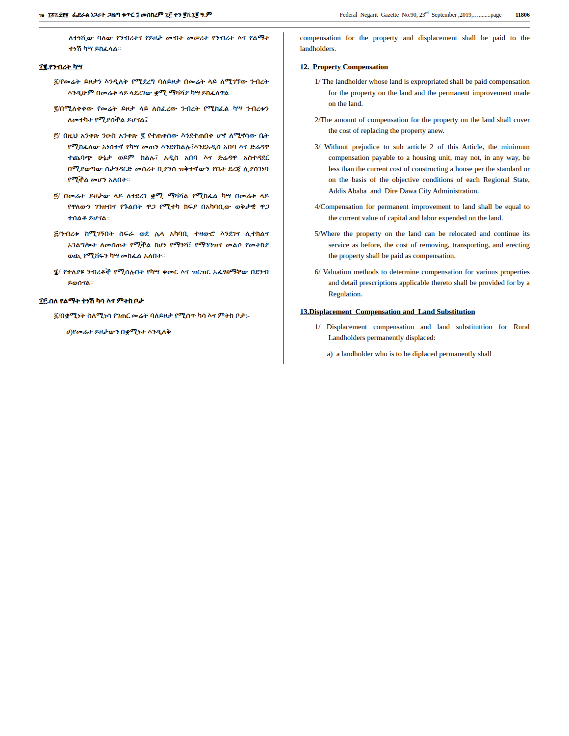ገፅ ፲፩ሺ፰፻፮ ፌደራል ነጋሪት ጋዜጣ ቁጥር ፺ መስከረም ፲፫ ቀን ፪ሺ፲፪ ዓ.ም Federal Negarit Gazette No.90, 23rd September ,2019,…........page 11806
ለተነሺው ባለው የንብረትና የይዞታ መብት መሠረት የንብረት እና የልማት ተነሽ ካሣ ይከፈላል።
፲፪.የንብረት ካሣ
፩/የመሬት ይዞታን እንዲለቅ የሚደረግ ባለይዞታ በመሬት ላይ ለሚገኘው ንብረት እንዲሁም በመሬቱ ላይ ላደረገው ቋሚ ማሻሻያ ካሣ ይከፈለዋል።
፪/በሚለቀቀው የመሬት ይዞታ ላይ ለሰፈረው ንብረት የሚከፈል ካሣ ንብረቱን ለመተካት የሚያስችል ይሆናል፤
፫/ በዚህ አንቀጽ ንዑስ አንቀጽ ፪ የተጠቀሰው እንደተጠበቀ ሆኖ ለሚኖሳው ቤት የሚከፈለው አነስተኛ የካሣ መጠን እንደየክልሉ፣እንደአዲስ አበባ እና ድሬዳዋ ተጨባጭ ሁኔታ ወይም ክልሉ፣ አዲስ አበባ እና ድሬዳዋ አስተዳደር በሚያወጣው ስታንዳርድ መሰረት ቢያንስ ዝቅተኛውን የቤት ደረጃ ሊያስገነባ የሚችል መሆን አለበት።
፬/ በመሬት ይዞታው ላይ ለተደረገ ቋሚ ማሻሻል የሚከፈል ካሣ በመሬቱ ላይ የዋለውን ገንዘብና የጉልበት ዋጋ የሚተካ ክፍያ በአካባቢው ወቅታዊ ዋጋ ተሰልቶ ይሆናል።
፭/ንብረቱ ከሚገኝበት ስፍራ ወደ ሌላ አካባቢ ተዛውሮ እንደገና ሊተክልና አገልግሎት ለመስጠት የሚችል ከሆነ የማንሻ፣ የማጓጓዝና መልሶ የመትከያ ወጪ የሚሸፍን ካሣ መከፈል አለበት።
፮/ የተለያዩ ንብረቶች የሚሰሉበት የካሣ ቀመር እና ዝርዝር አፈፃፀማቸው በደንብ ይወሰናል።
፲፫.ስለ የልማት ተነሽ ካሳ እና ምትክ ቦታ
፩/በቋሚነት ስለሚነሳ የገጠር መሬት ባለይዞታ የሚሰጥ ካሳ እና ምትክ ቦታ:-
ሀ)የመሬት ይዞታውን በቋሚነት እንዲለቅ
compensation for the property and displacement shall be paid to the landholders.
12. Property Compensation
1/ The landholder whose land is expropriated shall be paid compensation for the property on the land and the permanent improvement made on the land.
2/The amount of compensation for the property on the land shall cover the cost of replacing the property anew.
3/ Without prejudice to sub article 2 of this Article, the minimum compensation payable to a housing unit, may not, in any way, be less than the current cost of constructing a house per the standard or on the basis of the objective conditions of each Regional State, Addis Ababa and Dire Dawa City Administration.
4/Compensation for permanent improvement to land shall be equal to the current value of capital and labor expended on the land.
5/Where the property on the land can be relocated and continue its service as before, the cost of removing, transporting, and erecting the property shall be paid as compensation.
6/ Valuation methods to determine compensation for various properties and detail prescriptions applicable thereto shall be provided for by a Regulation.
13.Displacement Compensation and Land Substitution
1/ Displacement compensation and land substituttion for Rural Landholders permanently displaced:
a) a landholder who is to be diplaced permanently shall